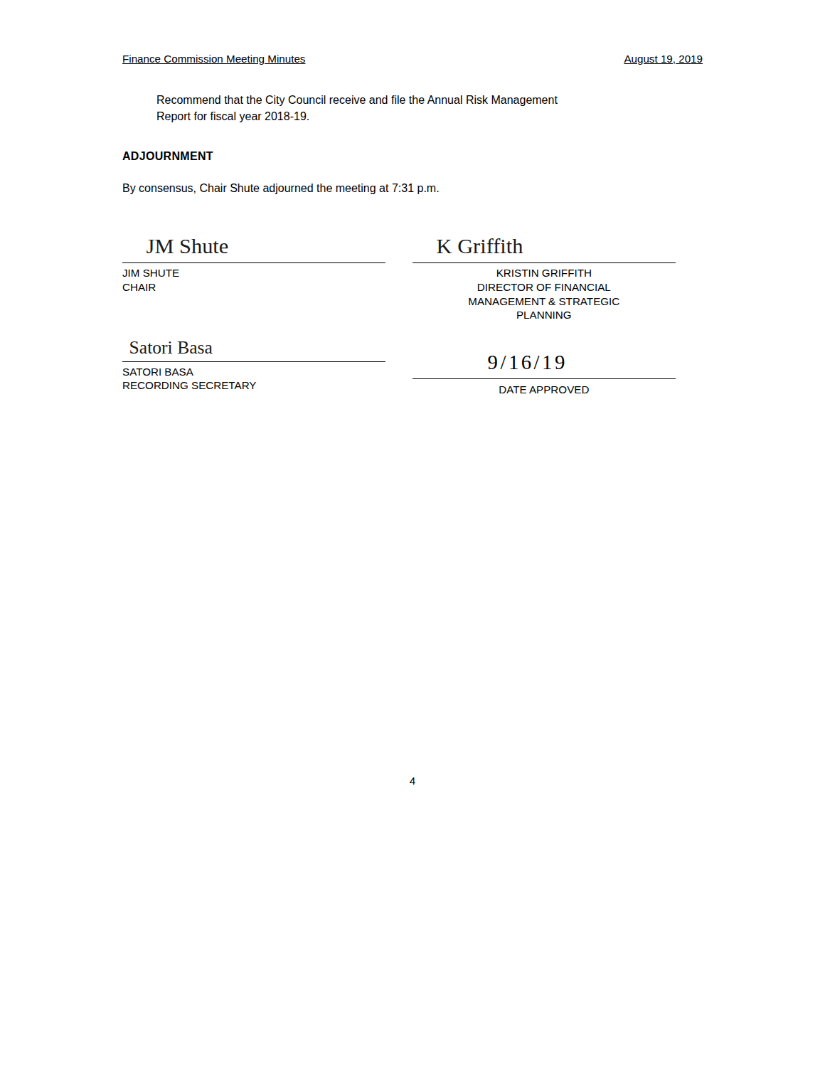Finance Commission Meeting Minutes August 19, 2019
Recommend that the City Council receive and file the Annual Risk Management Report for fiscal year 2018-19.
ADJOURNMENT
By consensus, Chair Shute adjourned the meeting at 7:31 p.m.
| JM Shute JIM SHUTE CHAIR | K Griffith KRISTIN GRIFFITH DIRECTOR OF FINANCIAL MANAGEMENT & STRATEGIC PLANNING |
| Satori Basa SATORI BASA RECORDING SECRETARY | 9/16/19 DATE APPROVED |
4